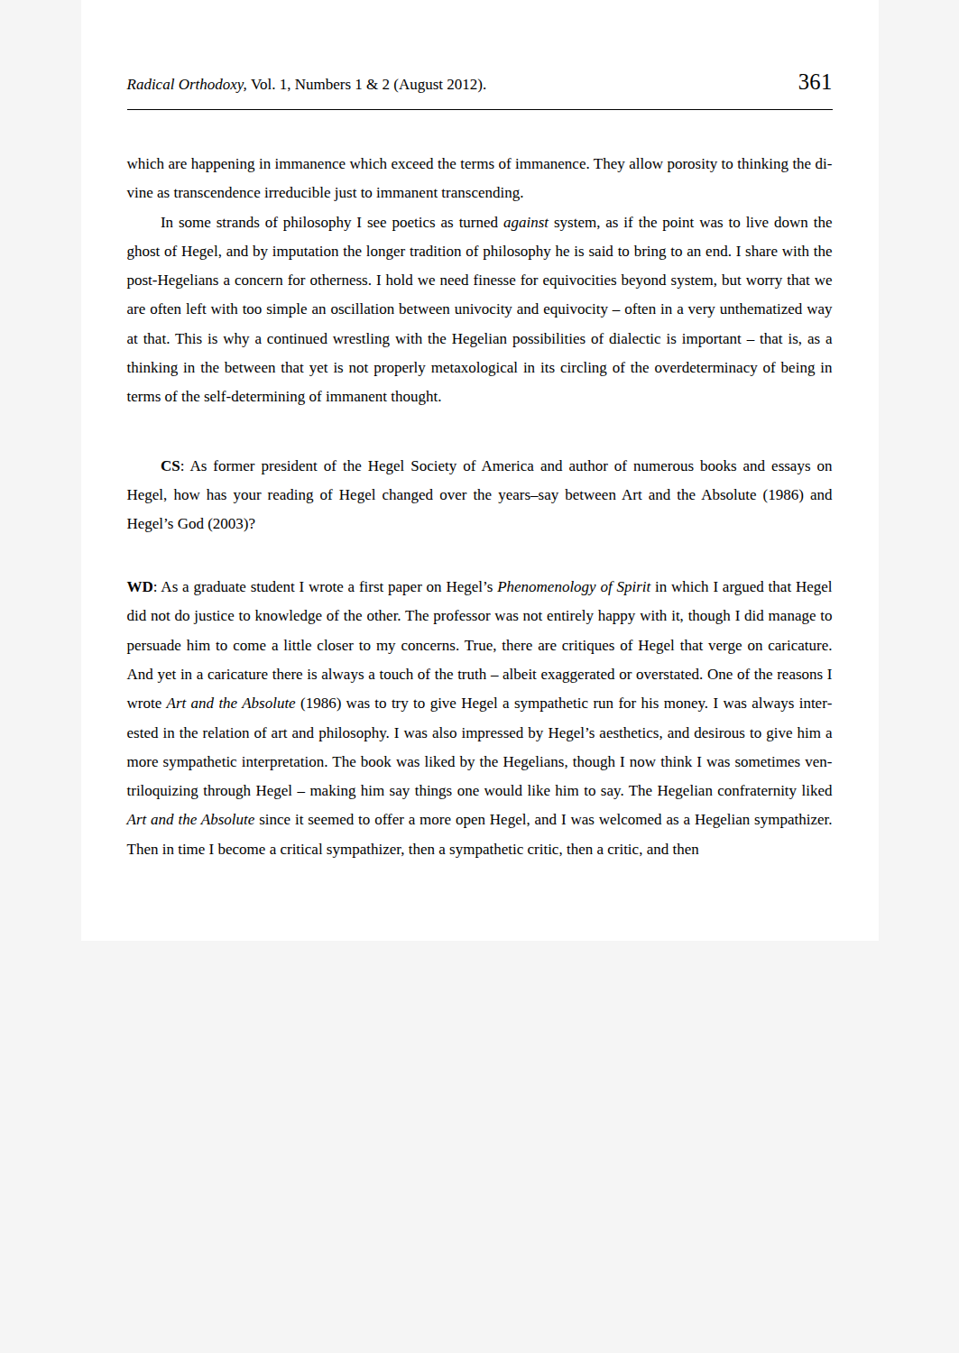Radical Orthodoxy, Vol. 1, Numbers 1 & 2 (August 2012).
361
which are happening in immanence which exceed the terms of immanence. They allow porosity to thinking the divine as transcendence irreducible just to immanent transcending.
In some strands of philosophy I see poetics as turned against system, as if the point was to live down the ghost of Hegel, and by imputation the longer tradition of philosophy he is said to bring to an end. I share with the post-Hegelians a concern for otherness. I hold we need finesse for equivocities beyond system, but worry that we are often left with too simple an oscillation between univocity and equivocity – often in a very unthematized way at that. This is why a continued wrestling with the Hegelian possibilities of dialectic is important – that is, as a thinking in the between that yet is not properly metaxological in its circling of the overdeterminacy of being in terms of the self-determining of immanent thought.
CS: As former president of the Hegel Society of America and author of numerous books and essays on Hegel, how has your reading of Hegel changed over the years–say between Art and the Absolute (1986) and Hegel’s God (2003)?
WD: As a graduate student I wrote a first paper on Hegel’s Phenomenology of Spirit in which I argued that Hegel did not do justice to knowledge of the other. The professor was not entirely happy with it, though I did manage to persuade him to come a little closer to my concerns. True, there are critiques of Hegel that verge on caricature. And yet in a caricature there is always a touch of the truth – albeit exaggerated or overstated. One of the reasons I wrote Art and the Absolute (1986) was to try to give Hegel a sympathetic run for his money. I was always interested in the relation of art and philosophy. I was also impressed by Hegel’s aesthetics, and desirous to give him a more sympathetic interpretation. The book was liked by the Hegelians, though I now think I was sometimes ventriloquizing through Hegel – making him say things one would like him to say. The Hegelian confraternity liked Art and the Absolute since it seemed to offer a more open Hegel, and I was welcomed as a Hegelian sympathizer. Then in time I become a critical sympathizer, then a sympathetic critic, then a critic, and then